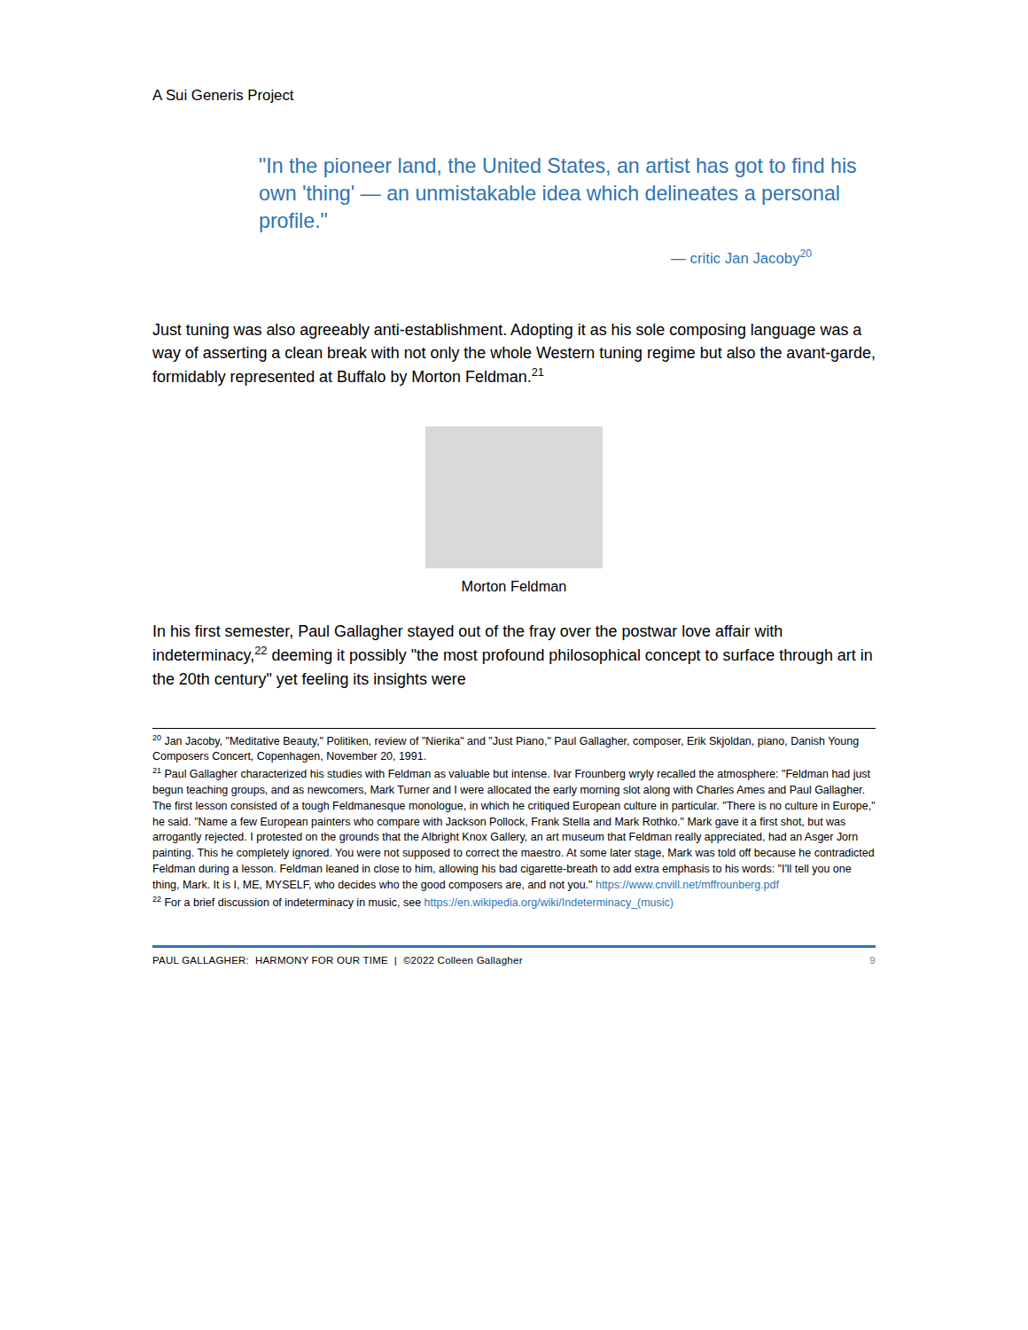A Sui Generis Project
"In the pioneer land, the United States, an artist has got to find his own 'thing' — an unmistakable idea which delineates a personal profile."
— critic Jan Jacoby20
Just tuning was also agreeably anti-establishment. Adopting it as his sole composing language was a way of asserting a clean break with not only the whole Western tuning regime but also the avant-garde, formidably represented at Buffalo by Morton Feldman.21
Morton Feldman
In his first semester, Paul Gallagher stayed out of the fray over the postwar love affair with indeterminacy,22 deeming it possibly "the most profound philosophical concept to surface through art in the 20th century" yet feeling its insights were
20 Jan Jacoby, "Meditative Beauty," Politiken, review of "Nierika" and "Just Piano," Paul Gallagher, composer, Erik Skjoldan, piano, Danish Young Composers Concert, Copenhagen, November 20, 1991.
21 Paul Gallagher characterized his studies with Feldman as valuable but intense. Ivar Frounberg wryly recalled the atmosphere: "Feldman had just begun teaching groups, and as newcomers, Mark Turner and I were allocated the early morning slot along with Charles Ames and Paul Gallagher. The first lesson consisted of a tough Feldmanesque monologue, in which he critiqued European culture in particular. "There is no culture in Europe," he said. "Name a few European painters who compare with Jackson Pollock, Frank Stella and Mark Rothko." Mark gave it a first shot, but was arrogantly rejected. I protested on the grounds that the Albright Knox Gallery, an art museum that Feldman really appreciated, had an Asger Jorn painting. This he completely ignored. You were not supposed to correct the maestro. At some later stage, Mark was told off because he contradicted Feldman during a lesson. Feldman leaned in close to him, allowing his bad cigarette-breath to add extra emphasis to his words: "I'll tell you one thing, Mark. It is I, ME, MYSELF, who decides who the good composers are, and not you." https://www.cnvill.net/mffrounberg.pdf
22 For a brief discussion of indeterminacy in music, see https://en.wikipedia.org/wiki/Indeterminacy_(music)
PAUL GALLAGHER: HARMONY FOR OUR TIME | ©2022 Colleen Gallagher 9